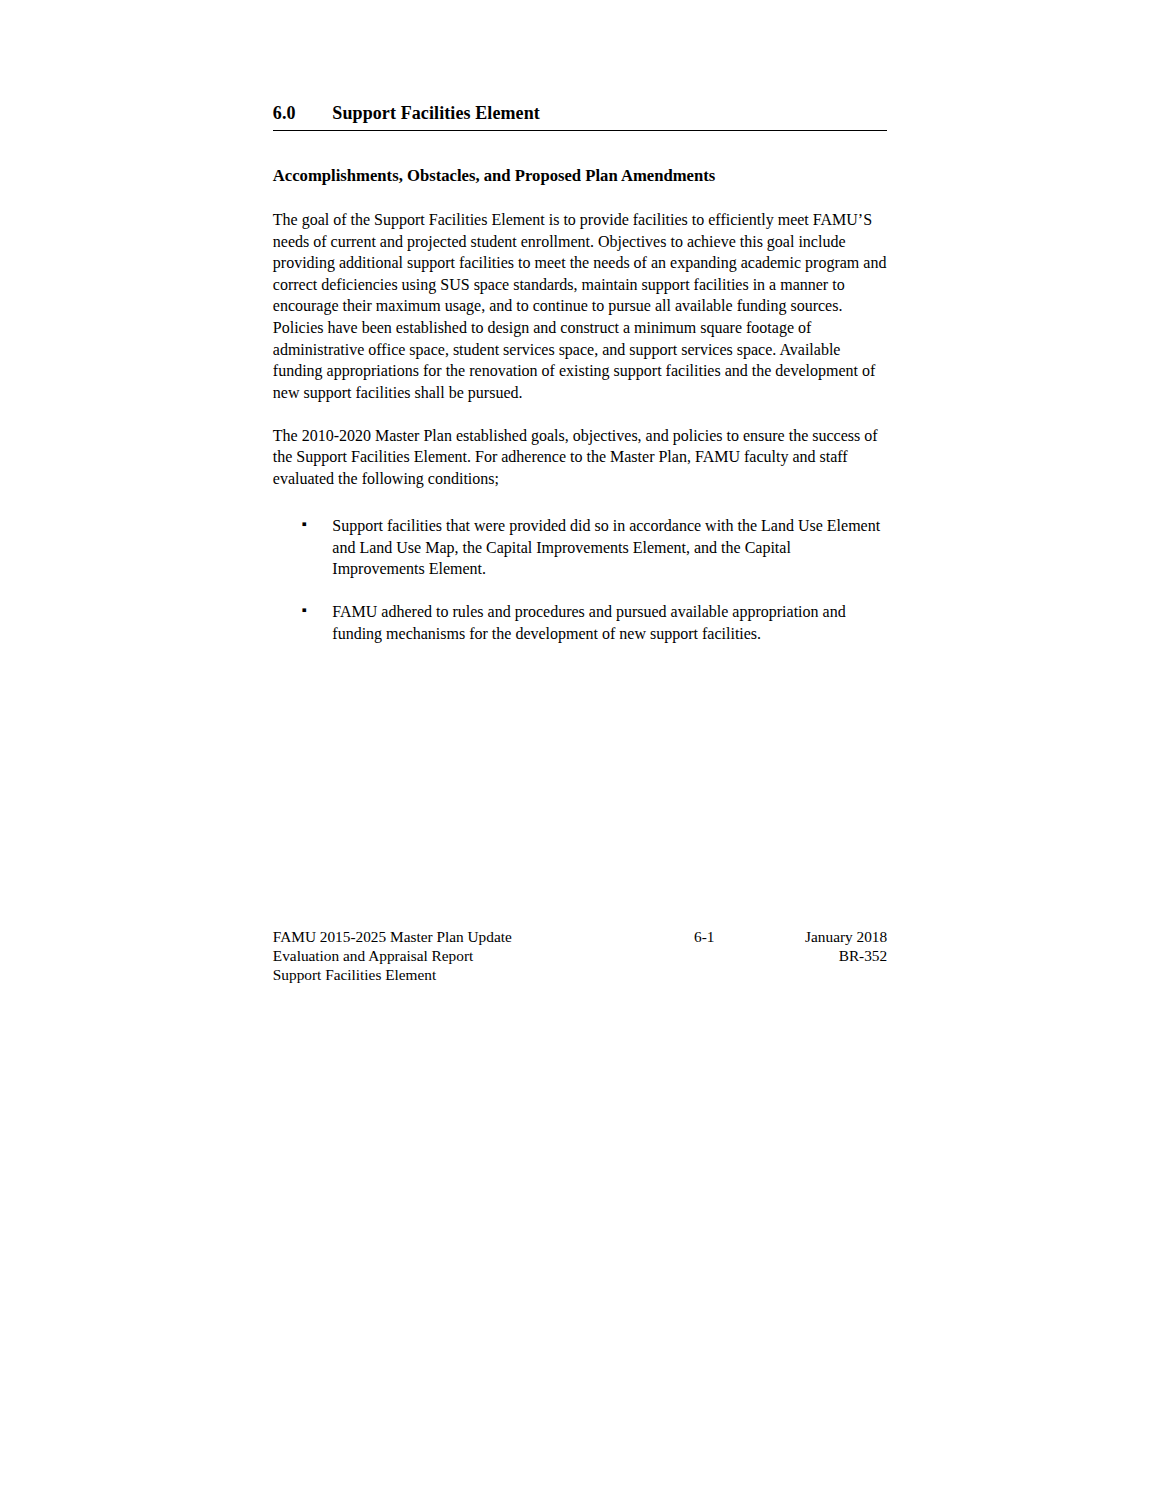6.0 Support Facilities Element
Accomplishments, Obstacles, and Proposed Plan Amendments
The goal of the Support Facilities Element is to provide facilities to efficiently meet FAMU’S needs of current and projected student enrollment. Objectives to achieve this goal include providing additional support facilities to meet the needs of an expanding academic program and correct deficiencies using SUS space standards, maintain support facilities in a manner to encourage their maximum usage, and to continue to pursue all available funding sources. Policies have been established to design and construct a minimum square footage of administrative office space, student services space, and support services space. Available funding appropriations for the renovation of existing support facilities and the development of new support facilities shall be pursued.
The 2010-2020 Master Plan established goals, objectives, and policies to ensure the success of the Support Facilities Element. For adherence to the Master Plan, FAMU faculty and staff evaluated the following conditions;
Support facilities that were provided did so in accordance with the Land Use Element and Land Use Map, the Capital Improvements Element, and the Capital Improvements Element.
FAMU adhered to rules and procedures and pursued available appropriation and funding mechanisms for the development of new support facilities.
| FAMU 2015-2025 Master Plan Update | 6-1 | January 2018 |
| Evaluation and Appraisal Report | | BR-352 |
| Support Facilities Element | | |